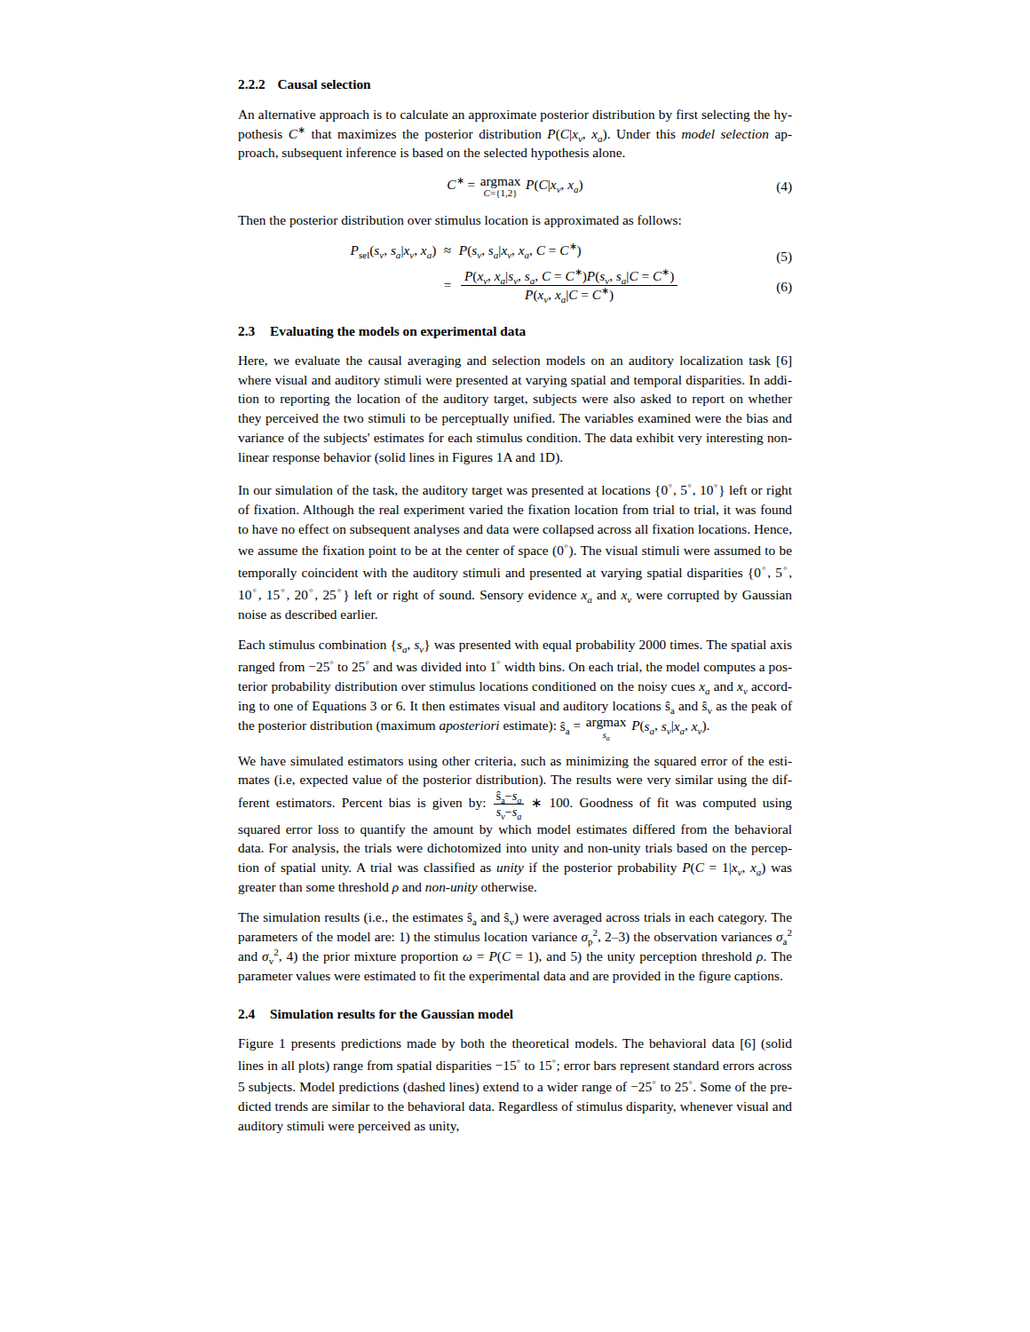2.2.2 Causal selection
An alternative approach is to calculate an approximate posterior distribution by first selecting the hypothesis C∗ that maximizes the posterior distribution P(C|xv, xa). Under this model selection approach, subsequent inference is based on the selected hypothesis alone.
C∗ = argmax C={1,2} P(C|xv, xa) (4)
Then the posterior distribution over stimulus location is approximated as follows:
Psel(sv, sa|xv, xa)
≈
P(sv, sa|xv, xa, C = C∗)
=
P(xv, xa|sv, sa, C = C∗)P(sv, sa|C = C∗) P(xv, xa|C = C∗)
(5) (6)
2.3 Evaluating the models on experimental data
Here, we evaluate the causal averaging and selection models on an auditory localization task [6] where visual and auditory stimuli were presented at varying spatial and temporal disparities. In addition to reporting the location of the auditory target, subjects were also asked to report on whether they perceived the two stimuli to be perceptually unified. The variables examined were the bias and variance of the subjects' estimates for each stimulus condition. The data exhibit very interesting non-linear response behavior (solid lines in Figures 1A and 1D).
In our simulation of the task, the auditory target was presented at locations {0◦, 5◦, 10◦} left or right of fixation. Although the real experiment varied the fixation location from trial to trial, it was found to have no effect on subsequent analyses and data were collapsed across all fixation locations. Hence, we assume the fixation point to be at the center of space (0◦). The visual stimuli were assumed to be temporally coincident with the auditory stimuli and presented at varying spatial disparities {0◦, 5◦, 10◦, 15◦, 20◦, 25◦} left or right of sound. Sensory evidence xa and xv were corrupted by Gaussian noise as described earlier.
Each stimulus combination {sa, sv} was presented with equal probability 2000 times. The spatial axis ranged from −25◦ to 25◦ and was divided into 1◦ width bins. On each trial, the model computes a posterior probability distribution over stimulus locations conditioned on the noisy cues xa and xv according to one of Equations 3 or 6. It then estimates visual and auditory locations ŝa and ŝv as the peak of the posterior distribution (maximum aposteriori estimate): ŝa = argmax sa P(sa, sv|xa, xv).
We have simulated estimators using other criteria, such as minimizing the squared error of the estimates (i.e, expected value of the posterior distribution). The results were very similar using the different estimators. Percent bias is given by: ŝa−sa sv−sa ∗ 100. Goodness of fit was computed using squared error loss to quantify the amount by which model estimates differed from the behavioral data. For analysis, the trials were dichotomized into unity and non-unity trials based on the perception of spatial unity. A trial was classified as unity if the posterior probability P(C = 1|xv, xa) was greater than some threshold ρ and non-unity otherwise.
The simulation results (i.e., the estimates ŝa and ŝv) were averaged across trials in each category. The parameters of the model are: 1) the stimulus location variance σp2, 2–3) the observation variances σa2 and σv2, 4) the prior mixture proportion ω = P(C = 1), and 5) the unity perception threshold ρ. The parameter values were estimated to fit the experimental data and are provided in the figure captions.
2.4 Simulation results for the Gaussian model
Figure 1 presents predictions made by both the theoretical models. The behavioral data [6] (solid lines in all plots) range from spatial disparities −15◦ to 15◦; error bars represent standard errors across 5 subjects. Model predictions (dashed lines) extend to a wider range of −25◦ to 25◦. Some of the predicted trends are similar to the behavioral data. Regardless of stimulus disparity, whenever visual and auditory stimuli were perceived as unity,